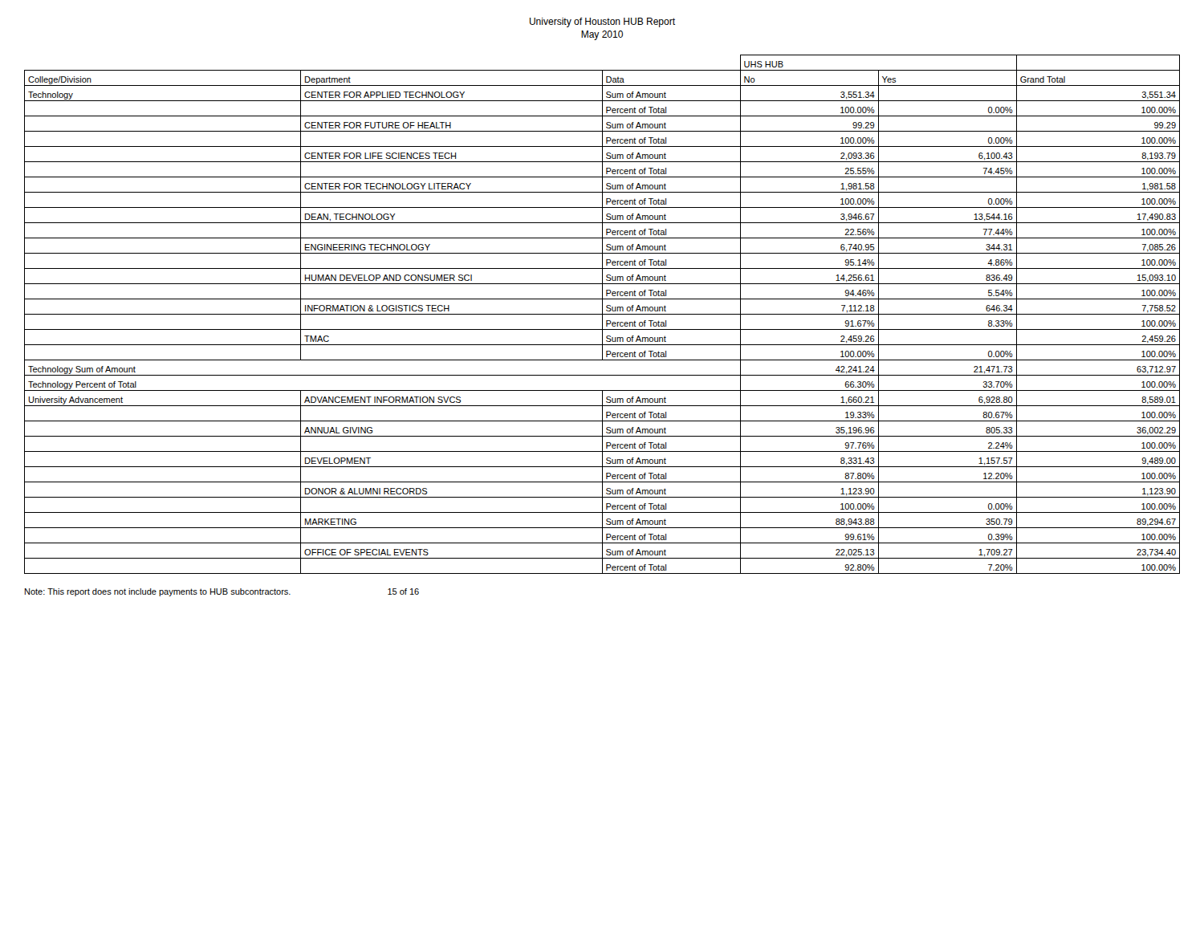University of Houston HUB Report
May 2010
| | | | UHS HUB | |
| College/Division | Department | Data | No | Yes | Grand Total |
| Technology | CENTER FOR APPLIED TECHNOLOGY | Sum of Amount | 3,551.34 | | 3,551.34 |
| | | Percent of Total | 100.00% | 0.00% | 100.00% |
| | CENTER FOR FUTURE OF HEALTH | Sum of Amount | 99.29 | | 99.29 |
| | | Percent of Total | 100.00% | 0.00% | 100.00% |
| | CENTER FOR LIFE SCIENCES TECH | Sum of Amount | 2,093.36 | 6,100.43 | 8,193.79 |
| | | Percent of Total | 25.55% | 74.45% | 100.00% |
| | CENTER FOR TECHNOLOGY LITERACY | Sum of Amount | 1,981.58 | | 1,981.58 |
| | | Percent of Total | 100.00% | 0.00% | 100.00% |
| | DEAN, TECHNOLOGY | Sum of Amount | 3,946.67 | 13,544.16 | 17,490.83 |
| | | Percent of Total | 22.56% | 77.44% | 100.00% |
| | ENGINEERING TECHNOLOGY | Sum of Amount | 6,740.95 | 344.31 | 7,085.26 |
| | | Percent of Total | 95.14% | 4.86% | 100.00% |
| | HUMAN DEVELOP AND CONSUMER SCI | Sum of Amount | 14,256.61 | 836.49 | 15,093.10 |
| | | Percent of Total | 94.46% | 5.54% | 100.00% |
| | INFORMATION & LOGISTICS TECH | Sum of Amount | 7,112.18 | 646.34 | 7,758.52 |
| | | Percent of Total | 91.67% | 8.33% | 100.00% |
| | TMAC | Sum of Amount | 2,459.26 | | 2,459.26 |
| | | Percent of Total | 100.00% | 0.00% | 100.00% |
| Technology Sum of Amount | 42,241.24 | 21,471.73 | 63,712.97 |
| Technology Percent of Total | 66.30% | 33.70% | 100.00% |
| University Advancement | ADVANCEMENT INFORMATION SVCS | Sum of Amount | 1,660.21 | 6,928.80 | 8,589.01 |
| | | Percent of Total | 19.33% | 80.67% | 100.00% |
| | ANNUAL GIVING | Sum of Amount | 35,196.96 | 805.33 | 36,002.29 |
| | | Percent of Total | 97.76% | 2.24% | 100.00% |
| | DEVELOPMENT | Sum of Amount | 8,331.43 | 1,157.57 | 9,489.00 |
| | | Percent of Total | 87.80% | 12.20% | 100.00% |
| | DONOR & ALUMNI RECORDS | Sum of Amount | 1,123.90 | | 1,123.90 |
| | | Percent of Total | 100.00% | 0.00% | 100.00% |
| | MARKETING | Sum of Amount | 88,943.88 | 350.79 | 89,294.67 |
| | | Percent of Total | 99.61% | 0.39% | 100.00% |
| | OFFICE OF SPECIAL EVENTS | Sum of Amount | 22,025.13 | 1,709.27 | 23,734.40 |
| | | Percent of Total | 92.80% | 7.20% | 100.00% |
Note: This report does not include payments to HUB subcontractors. 15 of 16